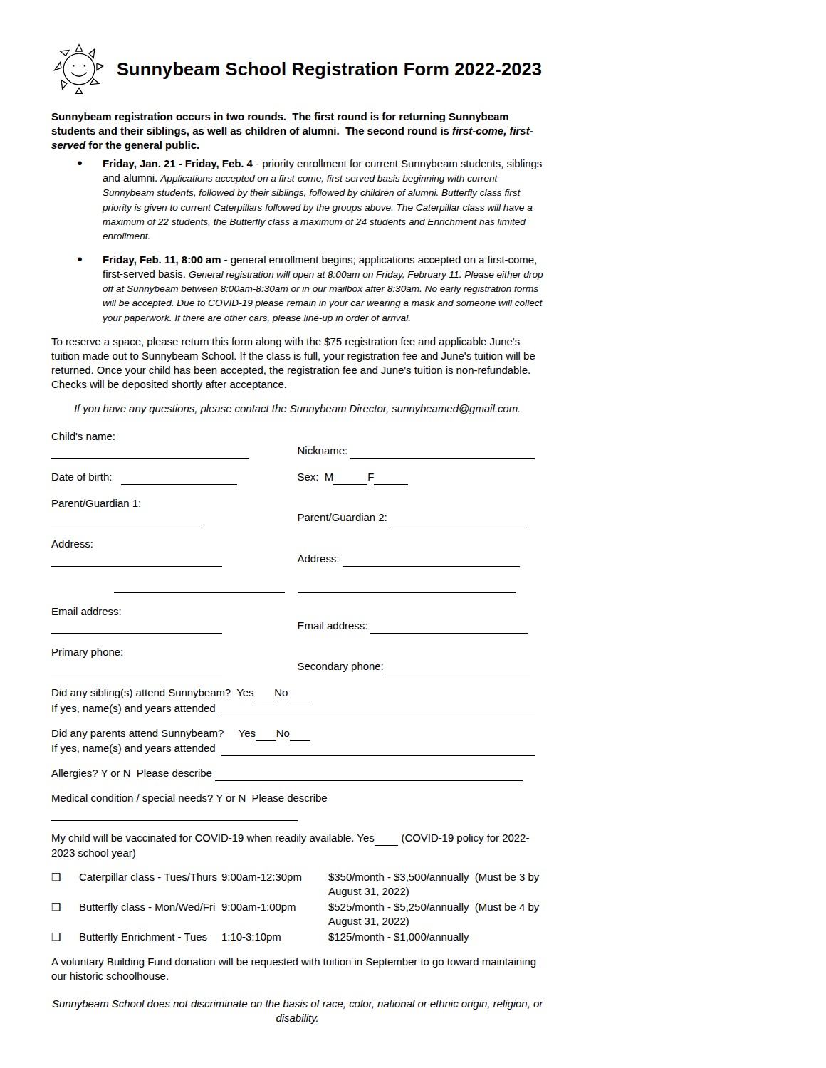Sunnybeam School Registration Form 2022-2023
Sunnybeam registration occurs in two rounds. The first round is for returning Sunnybeam students and their siblings, as well as children of alumni. The second round is first-come, first-served for the general public.
Friday, Jan. 21 - Friday, Feb. 4 - priority enrollment for current Sunnybeam students, siblings and alumni. Applications accepted on a first-come, first-served basis beginning with current Sunnybeam students, followed by their siblings, followed by children of alumni. Butterfly class first priority is given to current Caterpillars followed by the groups above. The Caterpillar class will have a maximum of 22 students, the Butterfly class a maximum of 24 students and Enrichment has limited enrollment.
Friday, Feb. 11, 8:00 am - general enrollment begins; applications accepted on a first-come, first-served basis. General registration will open at 8:00am on Friday, February 11. Please either drop off at Sunnybeam between 8:00am-8:30am or in our mailbox after 8:30am. No early registration forms will be accepted. Due to COVID-19 please remain in your car wearing a mask and someone will collect your paperwork. If there are other cars, please line-up in order of arrival.
To reserve a space, please return this form along with the $75 registration fee and applicable June's tuition made out to Sunnybeam School. If the class is full, your registration fee and June's tuition will be returned. Once your child has been accepted, the registration fee and June's tuition is non-refundable. Checks will be deposited shortly after acceptance.
If you have any questions, please contact the Sunnybeam Director, sunnybeamed@gmail.com.
| Child's name: | Nickname: |
| Date of birth: | Sex: M F |
| Parent/Guardian 1: | Parent/Guardian 2: |
| Address: | Address: |
| Email address: | Email address: |
| Primary phone: | Secondary phone: |
Did any sibling(s) attend Sunnybeam? Yes No
If yes, name(s) and years attended
Did any parents attend Sunnybeam? Yes No
If yes, name(s) and years attended
Allergies? Y or N Please describe
Medical condition / special needs? Y or N Please describe
My child will be vaccinated for COVID-19 when readily available. Yes (COVID-19 policy for 2022-2023 school year)
❑ Caterpillar class - Tues/Thurs 9:00am-12:30pm $350/month - $3,500/annually (Must be 3 by August 31, 2022)
❑ Butterfly class - Mon/Wed/Fri 9:00am-1:00pm $525/month - $5,250/annually (Must be 4 by August 31, 2022)
❑ Butterfly Enrichment - Tues 1:10-3:10pm $125/month - $1,000/annually
A voluntary Building Fund donation will be requested with tuition in September to go toward maintaining our historic schoolhouse.
Sunnybeam School does not discriminate on the basis of race, color, national or ethnic origin, religion, or disability.